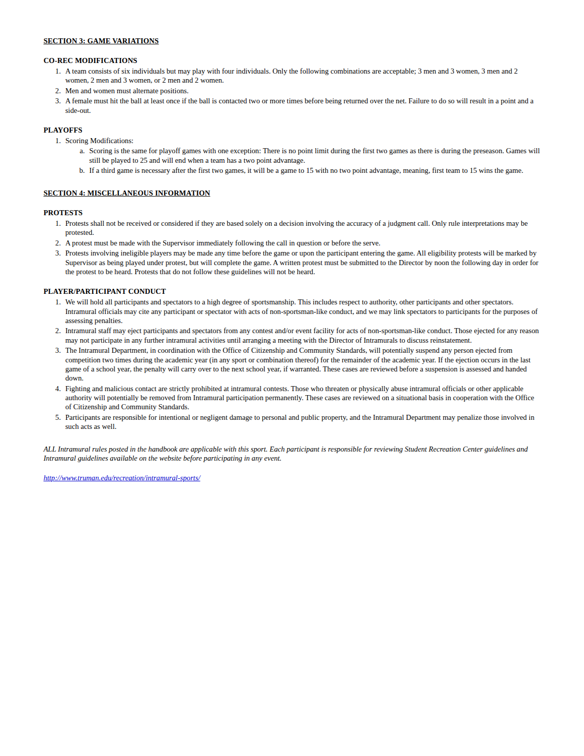SECTION 3: GAME VARIATIONS
CO-REC MODIFICATIONS
A team consists of six individuals but may play with four individuals. Only the following combinations are acceptable; 3 men and 3 women, 3 men and 2 women, 2 men and 3 women, or 2 men and 2 women.
Men and women must alternate positions.
A female must hit the ball at least once if the ball is contacted two or more times before being returned over the net. Failure to do so will result in a point and a side-out.
PLAYOFFS
Scoring Modifications:
Scoring is the same for playoff games with one exception: There is no point limit during the first two games as there is during the preseason. Games will still be played to 25 and will end when a team has a two point advantage.
If a third game is necessary after the first two games, it will be a game to 15 with no two point advantage, meaning, first team to 15 wins the game.
SECTION 4: MISCELLANEOUS INFORMATION
PROTESTS
Protests shall not be received or considered if they are based solely on a decision involving the accuracy of a judgment call. Only rule interpretations may be protested.
A protest must be made with the Supervisor immediately following the call in question or before the serve.
Protests involving ineligible players may be made any time before the game or upon the participant entering the game. All eligibility protests will be marked by Supervisor as being played under protest, but will complete the game. A written protest must be submitted to the Director by noon the following day in order for the protest to be heard. Protests that do not follow these guidelines will not be heard.
PLAYER/PARTICIPANT CONDUCT
We will hold all participants and spectators to a high degree of sportsmanship. This includes respect to authority, other participants and other spectators. Intramural officials may cite any participant or spectator with acts of non-sportsman-like conduct, and we may link spectators to participants for the purposes of assessing penalties.
Intramural staff may eject participants and spectators from any contest and/or event facility for acts of non-sportsman-like conduct. Those ejected for any reason may not participate in any further intramural activities until arranging a meeting with the Director of Intramurals to discuss reinstatement.
The Intramural Department, in coordination with the Office of Citizenship and Community Standards, will potentially suspend any person ejected from competition two times during the academic year (in any sport or combination thereof) for the remainder of the academic year. If the ejection occurs in the last game of a school year, the penalty will carry over to the next school year, if warranted. These cases are reviewed before a suspension is assessed and handed down.
Fighting and malicious contact are strictly prohibited at intramural contests. Those who threaten or physically abuse intramural officials or other applicable authority will potentially be removed from Intramural participation permanently. These cases are reviewed on a situational basis in cooperation with the Office of Citizenship and Community Standards.
Participants are responsible for intentional or negligent damage to personal and public property, and the Intramural Department may penalize those involved in such acts as well.
ALL Intramural rules posted in the handbook are applicable with this sport. Each participant is responsible for reviewing Student Recreation Center guidelines and Intramural guidelines available on the website before participating in any event.
http://www.truman.edu/recreation/intramural-sports/